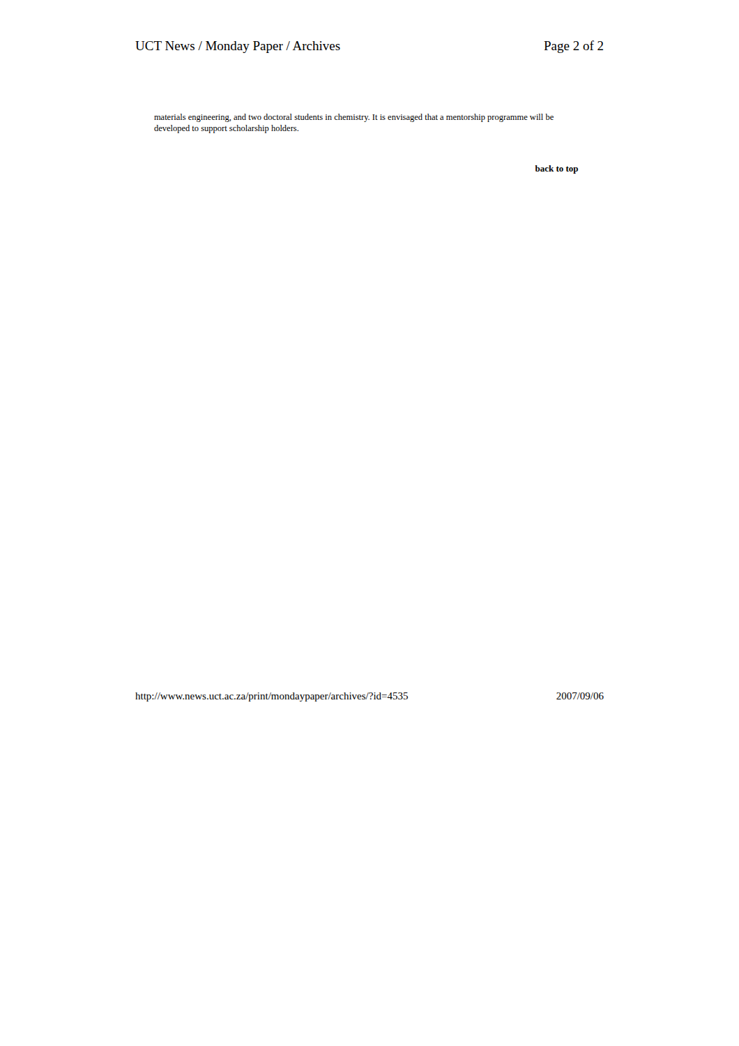UCT News / Monday Paper / Archives
Page 2 of 2
materials engineering, and two doctoral students in chemistry. It is envisaged that a mentorship programme will be developed to support scholarship holders.
back to top
http://www.news.uct.ac.za/print/mondaypaper/archives/?id=4535
2007/09/06